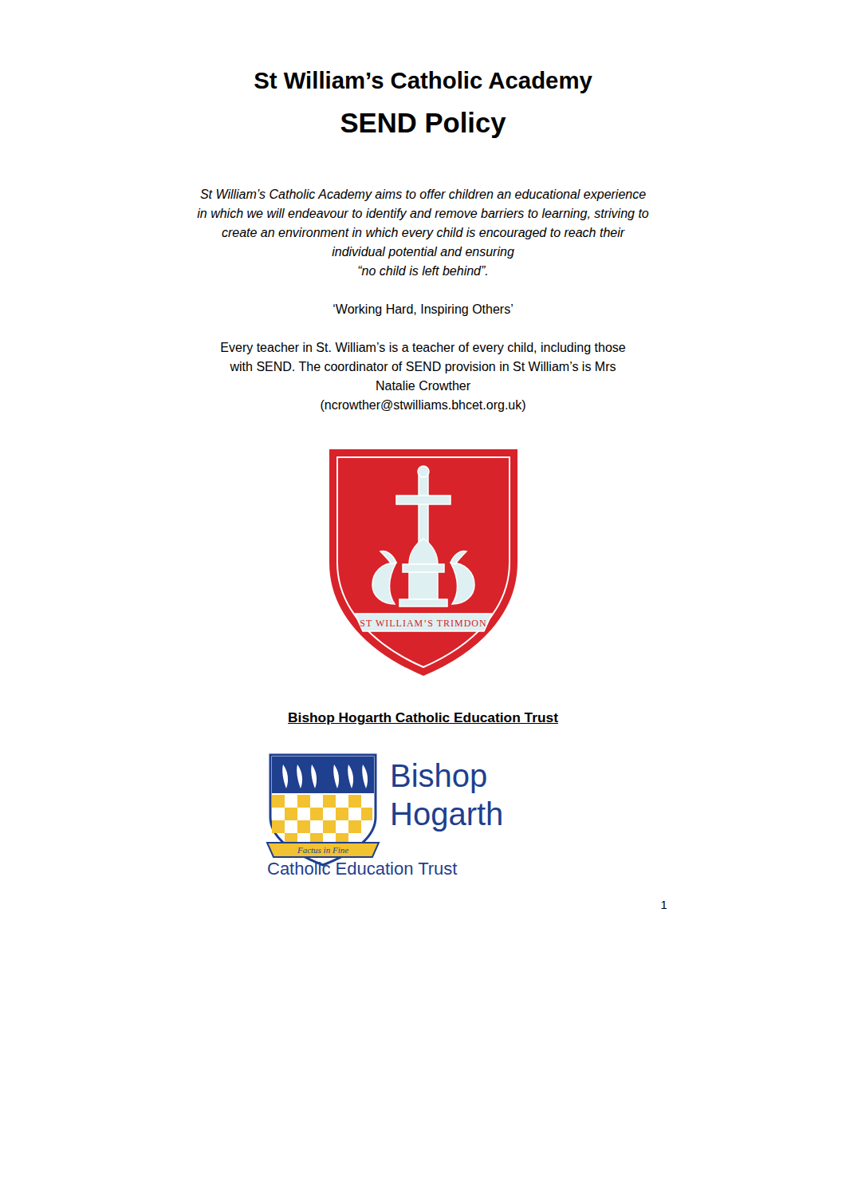St William’s Catholic Academy
SEND Policy
St William’s Catholic Academy aims to offer children an educational experience in which we will endeavour to identify and remove barriers to learning, striving to create an environment in which every child is encouraged to reach their individual potential and ensuring
“no child is left behind”.
‘Working Hard, Inspiring Others’
Every teacher in St. William’s is a teacher of every child, including those with SEND. The coordinator of SEND provision in St William’s is Mrs Natalie Crowther
(ncrowther@stwilliams.bhcet.org.uk)
ST WILLIAM’S TRIMDON
Bishop Hogarth Catholic Education Trust
Factus in Fine Bishop Hogarth Catholic Education Trust
1